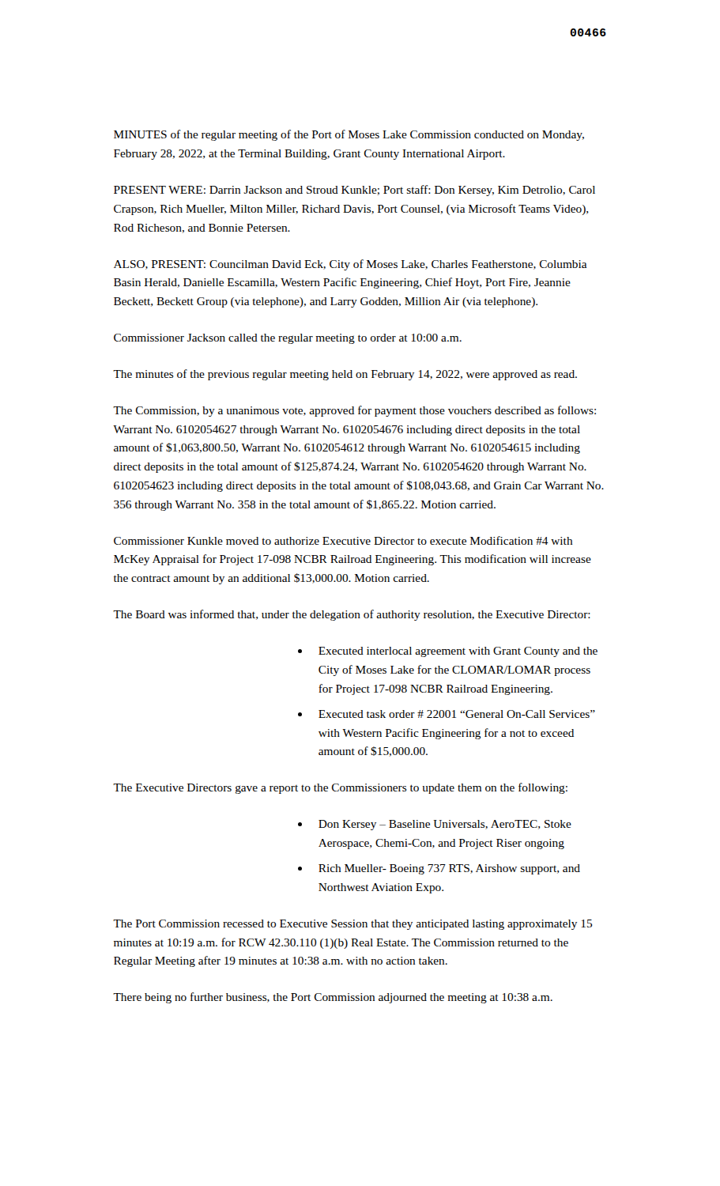00466
MINUTES of the regular meeting of the Port of Moses Lake Commission conducted on Monday, February 28, 2022, at the Terminal Building, Grant County International Airport.
PRESENT WERE: Darrin Jackson and Stroud Kunkle; Port staff: Don Kersey, Kim Detrolio, Carol Crapson, Rich Mueller, Milton Miller, Richard Davis, Port Counsel, (via Microsoft Teams Video), Rod Richeson, and Bonnie Petersen.
ALSO, PRESENT: Councilman David Eck, City of Moses Lake, Charles Featherstone, Columbia Basin Herald, Danielle Escamilla, Western Pacific Engineering, Chief Hoyt, Port Fire, Jeannie Beckett, Beckett Group (via telephone), and Larry Godden, Million Air (via telephone).
Commissioner Jackson called the regular meeting to order at 10:00 a.m.
The minutes of the previous regular meeting held on February 14, 2022, were approved as read.
The Commission, by a unanimous vote, approved for payment those vouchers described as follows: Warrant No. 6102054627 through Warrant No. 6102054676 including direct deposits in the total amount of $1,063,800.50, Warrant No. 6102054612 through Warrant No. 6102054615 including direct deposits in the total amount of $125,874.24, Warrant No. 6102054620 through Warrant No. 6102054623 including direct deposits in the total amount of $108,043.68, and Grain Car Warrant No. 356 through Warrant No. 358 in the total amount of $1,865.22. Motion carried.
Commissioner Kunkle moved to authorize Executive Director to execute Modification #4 with McKey Appraisal for Project 17-098 NCBR Railroad Engineering. This modification will increase the contract amount by an additional $13,000.00. Motion carried.
The Board was informed that, under the delegation of authority resolution, the Executive Director:
Executed interlocal agreement with Grant County and the City of Moses Lake for the CLOMAR/LOMAR process for Project 17-098 NCBR Railroad Engineering.
Executed task order # 22001 “General On-Call Services” with Western Pacific Engineering for a not to exceed amount of $15,000.00.
The Executive Directors gave a report to the Commissioners to update them on the following:
Don Kersey – Baseline Universals, AeroTEC, Stoke Aerospace, Chemi-Con, and Project Riser ongoing
Rich Mueller- Boeing 737 RTS, Airshow support, and Northwest Aviation Expo.
The Port Commission recessed to Executive Session that they anticipated lasting approximately 15 minutes at 10:19 a.m. for RCW 42.30.110 (1)(b) Real Estate. The Commission returned to the Regular Meeting after 19 minutes at 10:38 a.m. with no action taken.
There being no further business, the Port Commission adjourned the meeting at 10:38 a.m.